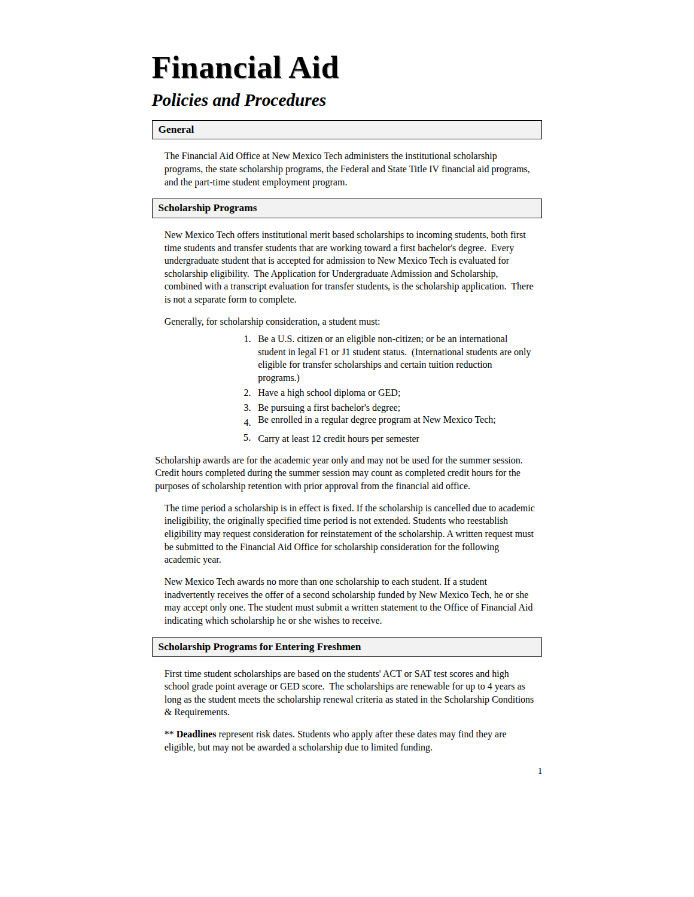Financial Aid
Policies and Procedures
General
The Financial Aid Office at New Mexico Tech administers the institutional scholarship programs, the state scholarship programs, the Federal and State Title IV financial aid programs, and the part-time student employment program.
Scholarship Programs
New Mexico Tech offers institutional merit based scholarships to incoming students, both first time students and transfer students that are working toward a first bachelor's degree. Every undergraduate student that is accepted for admission to New Mexico Tech is evaluated for scholarship eligibility. The Application for Undergraduate Admission and Scholarship, combined with a transcript evaluation for transfer students, is the scholarship application. There is not a separate form to complete.
Generally, for scholarship consideration, a student must:
Be a U.S. citizen or an eligible non-citizen; or be an international student in legal F1 or J1 student status. (International students are only eligible for transfer scholarships and certain tuition reduction programs.)
Have a high school diploma or GED;
Be pursuing a first bachelor's degree;
Be enrolled in a regular degree program at New Mexico Tech;
Carry at least 12 credit hours per semester
Scholarship awards are for the academic year only and may not be used for the summer session. Credit hours completed during the summer session may count as completed credit hours for the purposes of scholarship retention with prior approval from the financial aid office.
The time period a scholarship is in effect is fixed. If the scholarship is cancelled due to academic ineligibility, the originally specified time period is not extended. Students who reestablish eligibility may request consideration for reinstatement of the scholarship. A written request must be submitted to the Financial Aid Office for scholarship consideration for the following academic year.
New Mexico Tech awards no more than one scholarship to each student. If a student inadvertently receives the offer of a second scholarship funded by New Mexico Tech, he or she may accept only one. The student must submit a written statement to the Office of Financial Aid indicating which scholarship he or she wishes to receive.
Scholarship Programs for Entering Freshmen
First time student scholarships are based on the students' ACT or SAT test scores and high school grade point average or GED score. The scholarships are renewable for up to 4 years as long as the student meets the scholarship renewal criteria as stated in the Scholarship Conditions & Requirements.
** Deadlines represent risk dates. Students who apply after these dates may find they are eligible, but may not be awarded a scholarship due to limited funding.
1